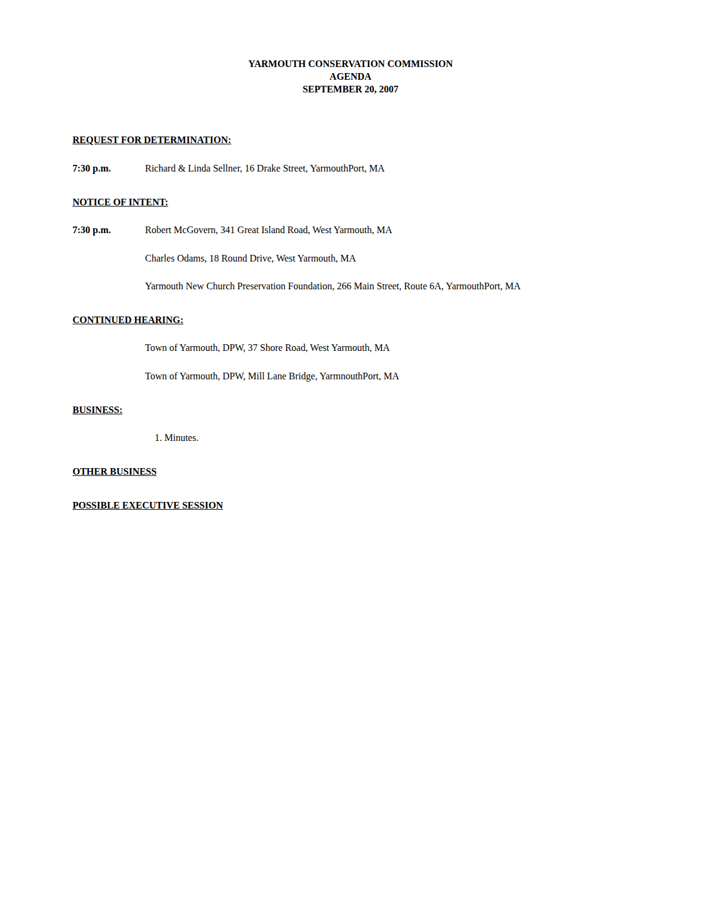YARMOUTH CONSERVATION COMMISSION
AGENDA
SEPTEMBER 20, 2007
Request for Determination:
7:30 p.m.
Richard & Linda Sellner, 16 Drake Street, YarmouthPort, MA
Notice of Intent:
7:30 p.m.
Robert McGovern, 341 Great Island Road, West Yarmouth, MA
Charles Odams, 18 Round Drive, West Yarmouth, MA
Yarmouth New Church Preservation Foundation, 266 Main Street, Route 6A, YarmouthPort, MA
Continued Hearing:
Town of Yarmouth, DPW, 37 Shore Road, West Yarmouth, MA
Town of Yarmouth, DPW, Mill Lane Bridge, YarmnouthPort, MA
Business:
Minutes.
Other Business
Possible Executive Session